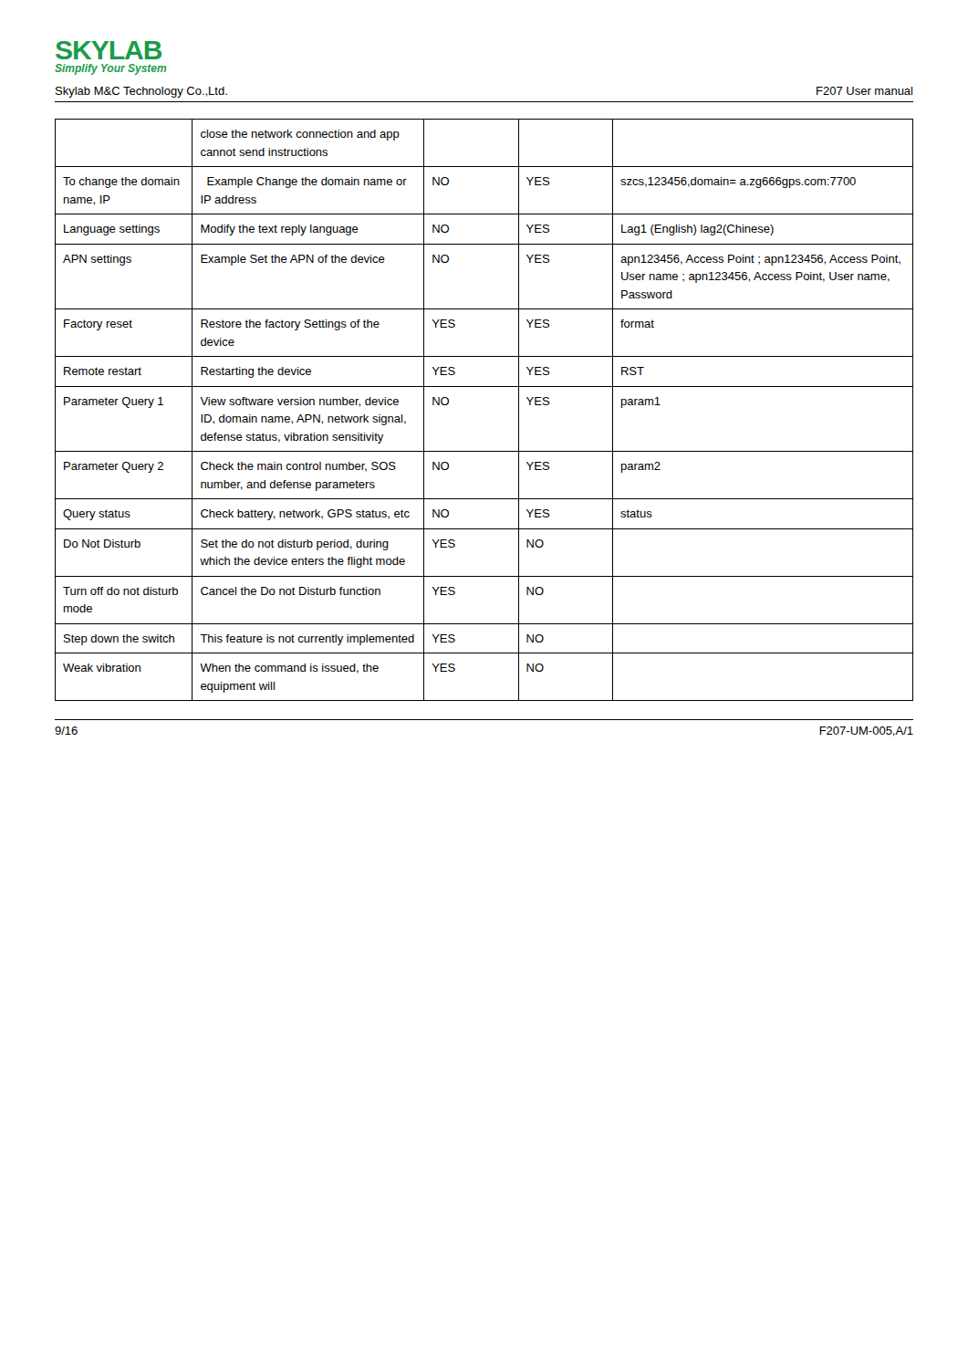SKYLAB
Simplify Your System
Skylab M&C Technology Co.,Ltd. F207 User manual
| | close the network connection and app cannot send instructions | | | |
| To change the domain name, IP | Example Change the domain name or IP address | NO | YES | szcs,123456,domain= a.zg666gps.com:7700 |
| Language settings | Modify the text reply language | NO | YES | Lag1 (English) lag2(Chinese) |
| APN settings | Example Set the APN of the device | NO | YES | apn123456, Access Point ; apn123456, Access Point, User name ; apn123456, Access Point, User name, Password |
| Factory reset | Restore the factory Settings of the device | YES | YES | format |
| Remote restart | Restarting the device | YES | YES | RST |
| Parameter Query 1 | View software version number, device ID, domain name, APN, network signal, defense status, vibration sensitivity | NO | YES | param1 |
| Parameter Query 2 | Check the main control number, SOS number, and defense parameters | NO | YES | param2 |
| Query status | Check battery, network, GPS status, etc | NO | YES | status |
| Do Not Disturb | Set the do not disturb period, during which the device enters the flight mode | YES | NO | |
| Turn off do not disturb mode | Cancel the Do not Disturb function | YES | NO | |
| Step down the switch | This feature is not currently implemented | YES | NO | |
| Weak vibration | When the command is issued, the equipment will | YES | NO | |
9/16 F207-UM-005,A/1